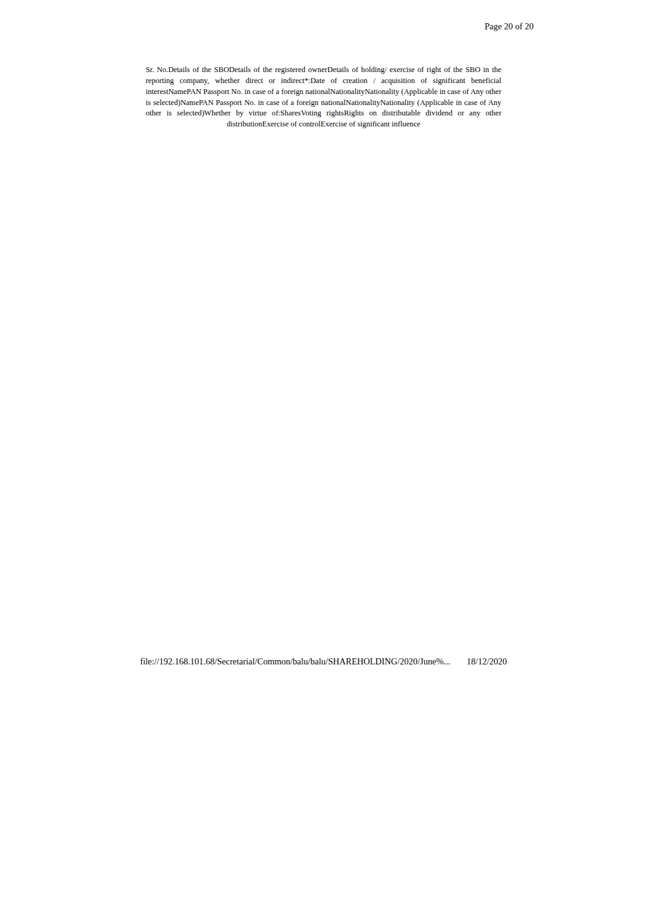Page 20 of 20
Sr. No.Details of the SBODetails of the registered ownerDetails of holding/ exercise of right of the SBO in the reporting company, whether direct or indirect*:Date of creation / acquisition of significant beneficial interestNamePAN Passport No. in case of a foreign nationalNationalityNationality (Applicable in case of Any other is selected)NamePAN Passport No. in case of a foreign nationalNationalityNationality (Applicable in case of Any other is selected)Whether by virtue of:SharesVoting rightsRights on distributable dividend or any other distributionExercise of controlExercise of significant influence
file://192.168.101.68/Secretarial/Common/balu/balu/SHAREHOLDING/2020/June%... 18/12/2020